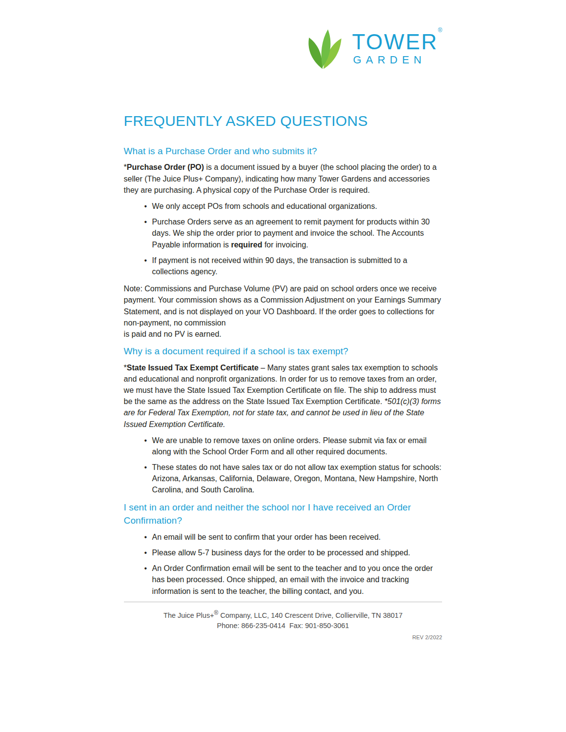TOWER® GARDEN
FREQUENTLY ASKED QUESTIONS
What is a Purchase Order and who submits it?
*Purchase Order (PO) is a document issued by a buyer (the school placing the order) to a seller (The Juice Plus+ Company), indicating how many Tower Gardens and accessories they are purchasing. A physical copy of the Purchase Order is required.
We only accept POs from schools and educational organizations.
Purchase Orders serve as an agreement to remit payment for products within 30 days. We ship the order prior to payment and invoice the school. The Accounts Payable information is required for invoicing.
If payment is not received within 90 days, the transaction is submitted to a collections agency.
Note: Commissions and Purchase Volume (PV) are paid on school orders once we receive payment. Your commission shows as a Commission Adjustment on your Earnings Summary Statement, and is not displayed on your VO Dashboard. If the order goes to collections for non-payment, no commission
is paid and no PV is earned.
Why is a document required if a school is tax exempt?
*State Issued Tax Exempt Certificate – Many states grant sales tax exemption to schools and educational and nonprofit organizations. In order for us to remove taxes from an order, we must have the State Issued Tax Exemption Certificate on file. The ship to address must be the same as the address on the State Issued Tax Exemption Certificate. *501(c)(3) forms are for Federal Tax Exemption, not for state tax, and cannot be used in lieu of the State Issued Exemption Certificate.
We are unable to remove taxes on online orders. Please submit via fax or email along with the School Order Form and all other required documents.
These states do not have sales tax or do not allow tax exemption status for schools: Arizona, Arkansas, California, Delaware, Oregon, Montana, New Hampshire, North Carolina, and South Carolina.
I sent in an order and neither the school nor I have received an Order Confirmation?
An email will be sent to confirm that your order has been received.
Please allow 5-7 business days for the order to be processed and shipped.
An Order Confirmation email will be sent to the teacher and to you once the order has been processed. Once shipped, an email with the invoice and tracking information is sent to the teacher, the billing contact, and you.
The Juice Plus+® Company, LLC, 140 Crescent Drive, Collierville, TN 38017 Phone: 866-235-0414 Fax: 901-850-3061 REV 2/2022